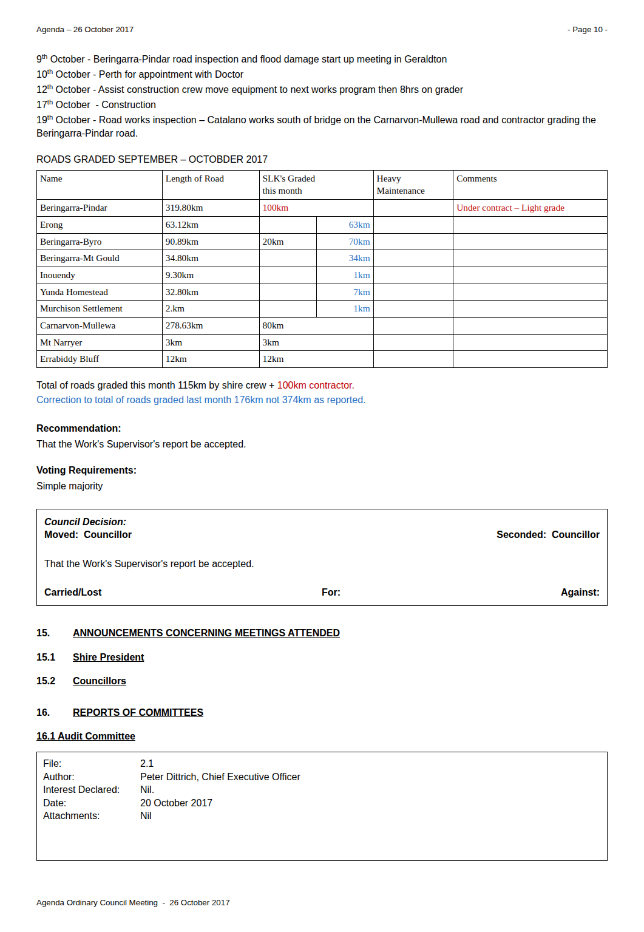Agenda – 26 October 2017 - Page 10 -
9th October - Beringarra-Pindar road inspection and flood damage start up meeting in Geraldton
10th October - Perth for appointment with Doctor
12th October - Assist construction crew move equipment to next works program then 8hrs on grader
17th October - Construction
19th October - Road works inspection – Catalano works south of bridge on the Carnarvon-Mullewa road and contractor grading the Beringarra-Pindar road.
ROADS GRADED SEPTEMBER – OCTOBDER 2017
| Name | Length of Road | SLK's Graded this month | Heavy Maintenance | Comments |
| --- | --- | --- | --- | --- |
| Beringarra-Pindar | 319.80km | 100km | | Under contract – Light grade |
| Erong | 63.12km | | 63km | | |
| Beringarra-Byro | 90.89km | 20km | 70km | | |
| Beringarra-Mt Gould | 34.80km | | 34km | | |
| Inouendy | 9.30km | | 1km | | |
| Yunda Homestead | 32.80km | | 7km | | |
| Murchison Settlement | 2.km | | 1km | | |
| Carnarvon-Mullewa | 278.63km | 80km | | |
| Mt Narryer | 3km | 3km | | |
| Errabiddy Bluff | 12km | 12km | | |
Total of roads graded this month 115km by shire crew + 100km contractor.
Correction to total of roads graded last month 176km not 374km as reported.
Recommendation:
That the Work's Supervisor's report be accepted.
Voting Requirements:
Simple majority
Council Decision:
Moved: Councillor
Seconded: Councillor
That the Work's Supervisor's report be accepted.
Carried/Lost
For:
Against:
15. ANNOUNCEMENTS CONCERNING MEETINGS ATTENDED
15.1 Shire President
15.2 Councillors
16. REPORTS OF COMMITTEES
16.1 Audit Committee
| File: | 2.1 |
| Author: | Peter Dittrich, Chief Executive Officer |
| Interest Declared: | Nil. |
| Date: | 20 October 2017 |
| Attachments: | Nil |
Agenda Ordinary Council Meeting - 26 October 2017